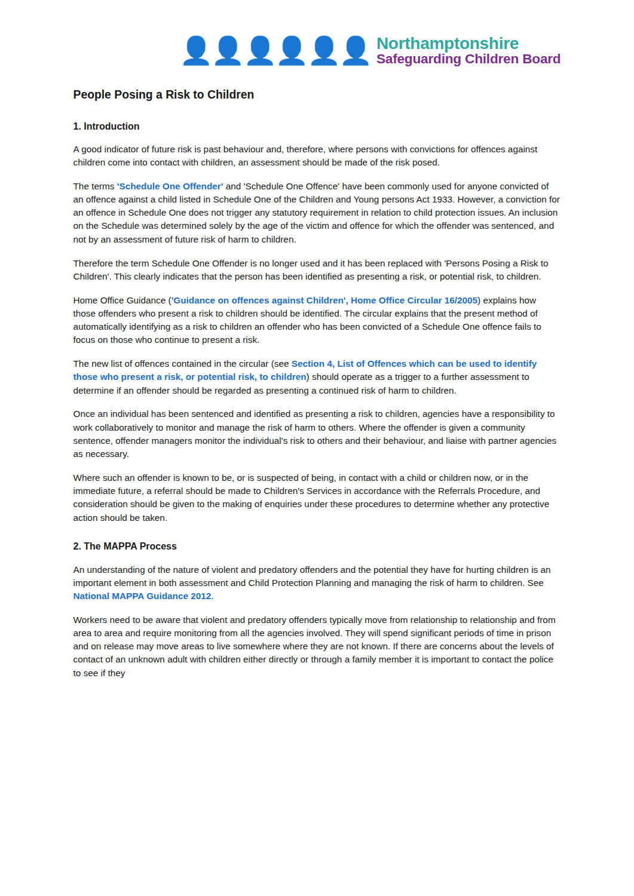👤👤👤👤👤👤 Northamptonshire
Safeguarding Children Board
People Posing a Risk to Children
1. Introduction
A good indicator of future risk is past behaviour and, therefore, where persons with convictions for offences against children come into contact with children, an assessment should be made of the risk posed.
The terms 'Schedule One Offender' and 'Schedule One Offence' have been commonly used for anyone convicted of an offence against a child listed in Schedule One of the Children and Young persons Act 1933. However, a conviction for an offence in Schedule One does not trigger any statutory requirement in relation to child protection issues. An inclusion on the Schedule was determined solely by the age of the victim and offence for which the offender was sentenced, and not by an assessment of future risk of harm to children.
Therefore the term Schedule One Offender is no longer used and it has been replaced with 'Persons Posing a Risk to Children'. This clearly indicates that the person has been identified as presenting a risk, or potential risk, to children.
Home Office Guidance ('Guidance on offences against Children', Home Office Circular 16/2005) explains how those offenders who present a risk to children should be identified. The circular explains that the present method of automatically identifying as a risk to children an offender who has been convicted of a Schedule One offence fails to focus on those who continue to present a risk.
The new list of offences contained in the circular (see Section 4, List of Offences which can be used to identify those who present a risk, or potential risk, to children) should operate as a trigger to a further assessment to determine if an offender should be regarded as presenting a continued risk of harm to children.
Once an individual has been sentenced and identified as presenting a risk to children, agencies have a responsibility to work collaboratively to monitor and manage the risk of harm to others. Where the offender is given a community sentence, offender managers monitor the individual's risk to others and their behaviour, and liaise with partner agencies as necessary.
Where such an offender is known to be, or is suspected of being, in contact with a child or children now, or in the immediate future, a referral should be made to Children's Services in accordance with the Referrals Procedure, and consideration should be given to the making of enquiries under these procedures to determine whether any protective action should be taken.
2. The MAPPA Process
An understanding of the nature of violent and predatory offenders and the potential they have for hurting children is an important element in both assessment and Child Protection Planning and managing the risk of harm to children. See National MAPPA Guidance 2012.
Workers need to be aware that violent and predatory offenders typically move from relationship to relationship and from area to area and require monitoring from all the agencies involved. They will spend significant periods of time in prison and on release may move areas to live somewhere where they are not known. If there are concerns about the levels of contact of an unknown adult with children either directly or through a family member it is important to contact the police to see if they